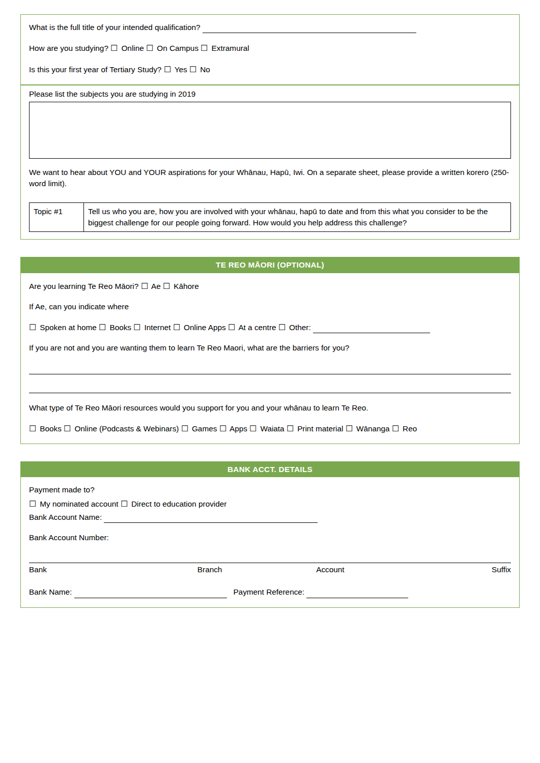What is the full title of your intended qualification?
How are you studying? ☐ Online ☐ On Campus ☐ Extramural
Is this your first year of Tertiary Study? ☐ Yes ☐ No
Please list the subjects you are studying in 2019
We want to hear about YOU and YOUR aspirations for your Whānau, Hapū, Iwi. On a separate sheet, please provide a written korero (250-word limit).
| Topic #1 | Tell us who you are, how you are involved with your whānau, hapū to date and from this what you consider to be the biggest challenge for our people going forward. How would you help address this challenge? |
TE REO MĀORI (OPTIONAL)
Are you learning Te Reo Māori? ☐ Ae ☐ Kāhore
If Ae, can you indicate where
☐ Spoken at home ☐ Books ☐ Internet ☐ Online Apps ☐ At a centre ☐ Other:
If you are not and you are wanting them to learn Te Reo Maori, what are the barriers for you?
What type of Te Reo Māori resources would you support for you and your whānau to learn Te Reo.
☐ Books ☐ Online (Podcasts & Webinars) ☐ Games ☐ Apps ☐ Waiata ☐ Print material ☐ Wānanga ☐ Reo
BANK ACCT. DETAILS
Payment made to?
☐ My nominated account ☐ Direct to education provider
Bank Account Name:
Bank Account Number:
Bank Branch Account Suffix
Bank Name: Payment Reference: